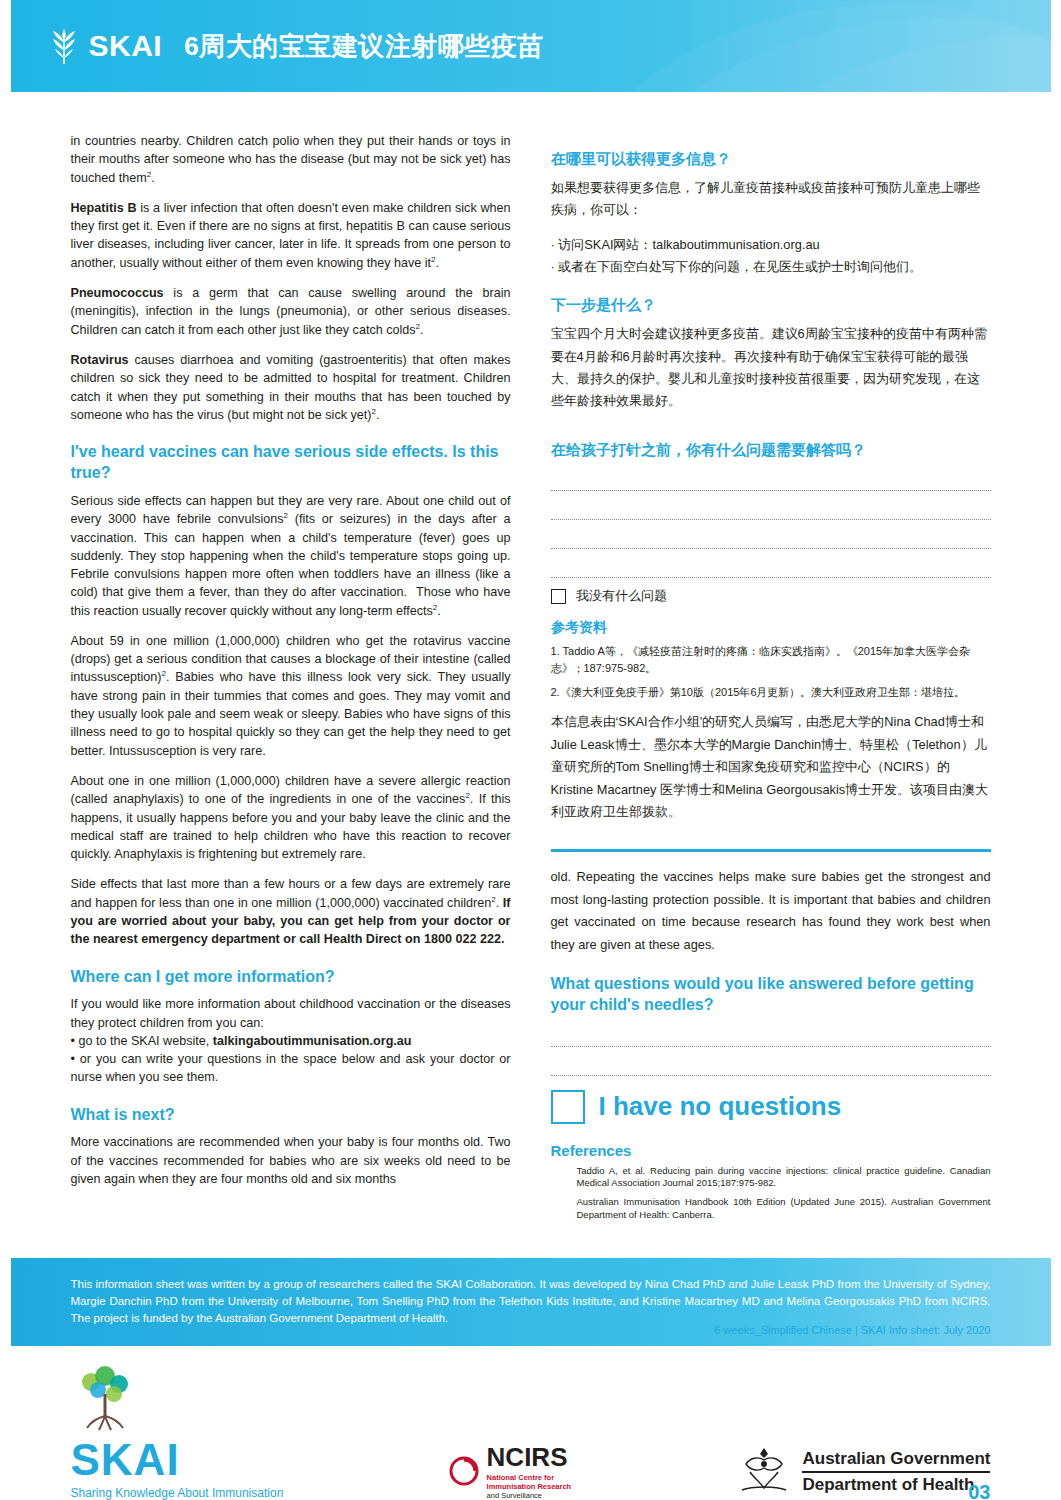SKAI
6周大的宝宝建议注射哪些疫苗
in countries nearby. Children catch polio when they put their hands or toys in their mouths after someone who has the disease (but may not be sick yet) has touched them2.
Hepatitis B is a liver infection that often doesn't even make children sick when they first get it. Even if there are no signs at first, hepatitis B can cause serious liver diseases, including liver cancer, later in life. It spreads from one person to another, usually without either of them even knowing they have it2.
Pneumococcus is a germ that can cause swelling around the brain (meningitis), infection in the lungs (pneumonia), or other serious diseases. Children can catch it from each other just like they catch colds2.
Rotavirus causes diarrhoea and vomiting (gastroenteritis) that often makes children so sick they need to be admitted to hospital for treatment. Children catch it when they put something in their mouths that has been touched by someone who has the virus (but might not be sick yet)2.
I've heard vaccines can have serious side effects. Is this true?
Serious side effects can happen but they are very rare. About one child out of every 3000 have febrile convulsions2 (fits or seizures) in the days after a vaccination. This can happen when a child's temperature (fever) goes up suddenly. They stop happening when the child's temperature stops going up. Febrile convulsions happen more often when toddlers have an illness (like a cold) that give them a fever, than they do after vaccination. Those who have this reaction usually recover quickly without any long-term effects2.
About 59 in one million (1,000,000) children who get the rotavirus vaccine (drops) get a serious condition that causes a blockage of their intestine (called intussusception)2. Babies who have this illness look very sick. They usually have strong pain in their tummies that comes and goes. They may vomit and they usually look pale and seem weak or sleepy. Babies who have signs of this illness need to go to hospital quickly so they can get the help they need to get better. Intussusception is very rare.
About one in one million (1,000,000) children have a severe allergic reaction (called anaphylaxis) to one of the ingredients in one of the vaccines2. If this happens, it usually happens before you and your baby leave the clinic and the medical staff are trained to help children who have this reaction to recover quickly. Anaphylaxis is frightening but extremely rare.
Side effects that last more than a few hours or a few days are extremely rare and happen for less than one in one million (1,000,000) vaccinated children2. If you are worried about your baby, you can get help from your doctor or the nearest emergency department or call Health Direct on 1800 022 222.
Where can I get more information?
If you would like more information about childhood vaccination or the diseases they protect children from you can:
• go to the SKAI website, talkingaboutimmunisation.org.au
• or you can write your questions in the space below and ask your doctor or nurse when you see them.
What is next?
More vaccinations are recommended when your baby is four months old. Two of the vaccines recommended for babies who are six weeks old need to be given again when they are four months old and six months
在哪里可以获得更多信息？
如果想要获得更多信息，了解儿童疫苗接种或疫苗接种可预防儿童患上哪些疾病，你可以：
· 访问SKAI网站：talkaboutimmunisation.org.au
· 或者在下面空白处写下你的问题，在见医生或护士时询问他们。
下一步是什么？
宝宝四个月大时会建议接种更多疫苗。建议6周龄宝宝接种的疫苗中有两种需要在4月龄和6月龄时再次接种。再次接种有助于确保宝宝获得可能的最强大、最持久的保护。婴儿和儿童按时接种疫苗很重要，因为研究发现，在这些年龄接种效果最好。
在给孩子打针之前，你有什么问题需要解答吗？
我没有什么问题
参考资料
1. Taddio A等，《减轻疫苗注射时的疼痛：临床实践指南》。《2015年加拿大医学会杂志》；187:975-982。
2.《澳大利亚免疫手册》第10版（2015年6月更新）。澳大利亚政府卫生部：堪培拉。
本信息表由‘SKAI合作小组’的研究人员编写，由悉尼大学的Nina Chad博士和Julie Leask博士、墨尔本大学的Margie Danchin博士、特里松（Telethon）儿童研究所的Tom Snelling博士和国家免疫研究和监控中心（NCIRS）的Kristine Macartney 医学博士和Melina Georgousakis博士开发。该项目由澳大利亚政府卫生部拨款。
old. Repeating the vaccines helps make sure babies get the strongest and most long-lasting protection possible. It is important that babies and children get vaccinated on time because research has found they work best when they are given at these ages.
What questions would you like answered before getting your child's needles?
I have no questions
References
Taddio A, et al. Reducing pain during vaccine injections: clinical practice guideline. Canadian Medical Association Journal 2015;187:975-982.
Australian Immunisation Handbook 10th Edition (Updated June 2015). Australian Government Department of Health: Canberra.
This information sheet was written by a group of researchers called the SKAI Collaboration. It was developed by Nina Chad PhD and Julie Leask PhD from the University of Sydney, Margie Danchin PhD from the University of Melbourne, Tom Snelling PhD from the Telethon Kids Institute, and Kristine Macartney MD and Melina Georgousakis PhD from NCIRS. The project is funded by the Australian Government Department of Health.
6 weeks_Simplified Chinese | SKAI Info sheet: July 2020
SKAI
Sharing Knowledge About Immunisation
NCIRS
National Centre for
Immunisation Research
and Surveillance
Australian Government
Department of Health
03